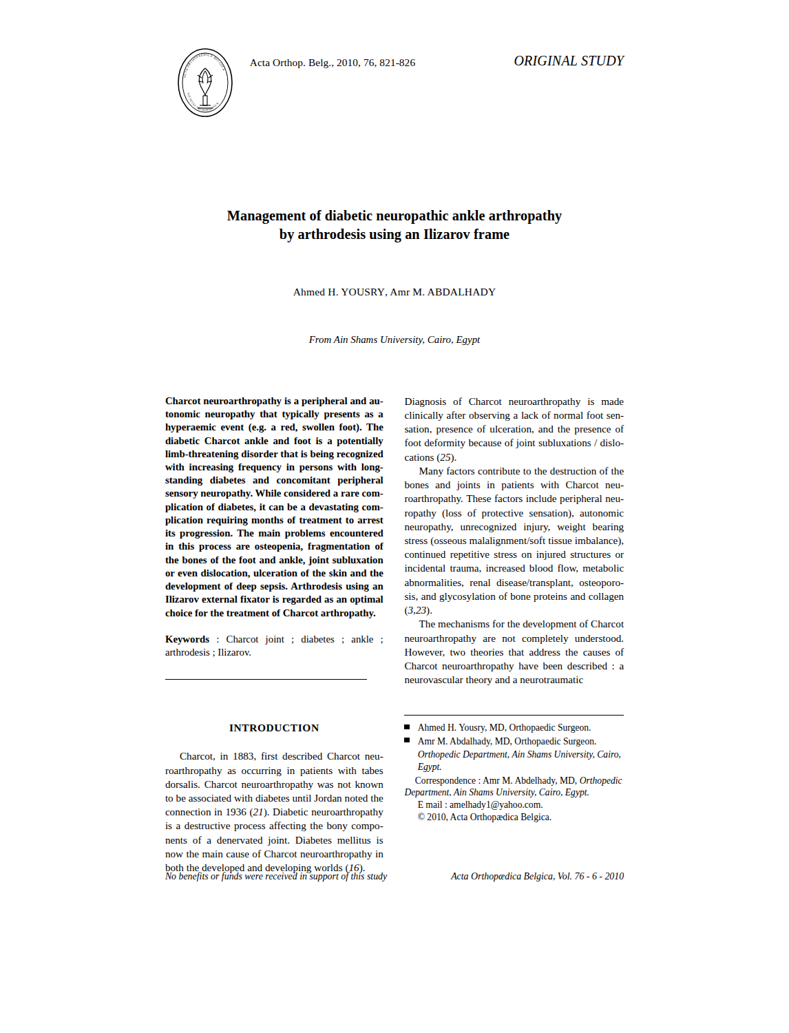ACTA ORTHOPAEDICA BELGICA SOCIETAS ORTHOPAEDICA
Acta Orthop. Belg., 2010, 76, 821-826
ORIGINAL STUDY
Management of diabetic neuropathic ankle arthropathy
by arthrodesis using an Ilizarov frame
Ahmed H. YOUSRY, Amr M. ABDALHADY
From Ain Shams University, Cairo, Egypt
Charcot neuroarthropathy is a peripheral and autonomic neuropathy that typically presents as a hyperaemic event (e.g. a red, swollen foot). The diabetic Charcot ankle and foot is a potentially limb-threatening disorder that is being recognized with increasing frequency in persons with longstanding diabetes and concomitant peripheral sensory neuropathy. While considered a rare complication of diabetes, it can be a devastating complication requiring months of treatment to arrest its progression. The main problems encountered in this process are osteopenia, fragmentation of the bones of the foot and ankle, joint subluxation or even dislocation, ulceration of the skin and the development of deep sepsis. Arthrodesis using an Ilizarov external fixator is regarded as an optimal choice for the treatment of Charcot arthropathy.
Keywords : Charcot joint ; diabetes ; ankle ; arthrodesis ; Ilizarov.
INTRODUCTION
Charcot, in 1883, first described Charcot neuroarthropathy as occurring in patients with tabes dorsalis. Charcot neuroarthropathy was not known to be associated with diabetes until Jordan noted the connection in 1936 (21). Diabetic neuroarthropathy is a destructive process affecting the bony components of a denervated joint. Diabetes mellitus is now the main cause of Charcot neuroarthropathy in both the developed and developing worlds (16).
Diagnosis of Charcot neuroarthropathy is made clinically after observing a lack of normal foot sensation, presence of ulceration, and the presence of foot deformity because of joint subluxations / dislocations (25).
Many factors contribute to the destruction of the bones and joints in patients with Charcot neuroarthropathy. These factors include peripheral neuropathy (loss of protective sensation), autonomic neuropathy, unrecognized injury, weight bearing stress (osseous malalignment/soft tissue imbalance), continued repetitive stress on injured structures or incidental trauma, increased blood flow, metabolic abnormalities, renal disease/transplant, osteoporosis, and glycosylation of bone proteins and collagen (3,23).
The mechanisms for the development of Charcot neuroarthropathy are not completely understood. However, two theories that address the causes of Charcot neuroarthropathy have been described : a neurovascular theory and a neurotraumatic
Ahmed H. Yousry, MD, Orthopaedic Surgeon.
Amr M. Abdalhady, MD, Orthopaedic Surgeon.
Orthopedic Department, Ain Shams University, Cairo, Egypt.
Correspondence : Amr M. Abdelhady, MD, Orthopedic Department, Ain Shams University, Cairo, Egypt.
E mail : amelhady1@yahoo.com.
© 2010, Acta Orthopædica Belgica.
No benefits or funds were received in support of this study
Acta Orthopædica Belgica, Vol. 76 - 6 - 2010